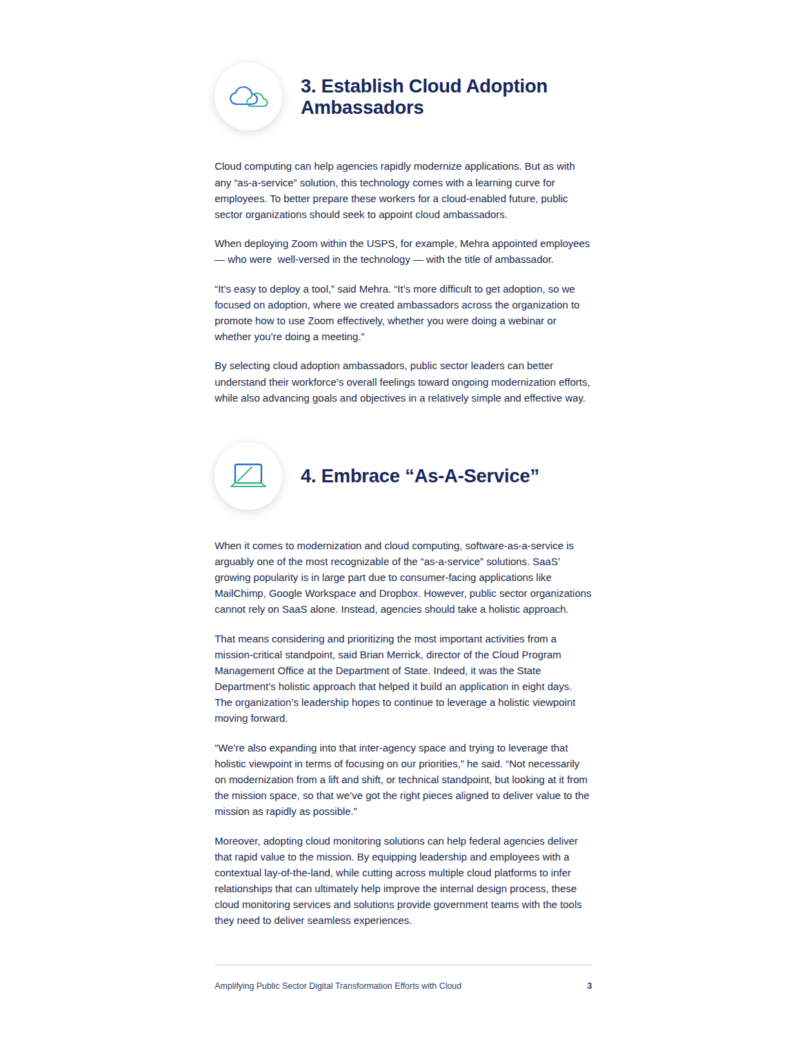3. Establish Cloud Adoption Ambassadors
Cloud computing can help agencies rapidly modernize applications. But as with any “as-a-service” solution, this technology comes with a learning curve for employees. To better prepare these workers for a cloud-enabled future, public sector organizations should seek to appoint cloud ambassadors.
When deploying Zoom within the USPS, for example, Mehra appointed employees — who were well-versed in the technology — with the title of ambassador.
“It’s easy to deploy a tool,” said Mehra. “It’s more difficult to get adoption, so we focused on adoption, where we created ambassadors across the organization to promote how to use Zoom effectively, whether you were doing a webinar or whether you’re doing a meeting.”
By selecting cloud adoption ambassadors, public sector leaders can better understand their workforce’s overall feelings toward ongoing modernization efforts, while also advancing goals and objectives in a relatively simple and effective way.
4. Embrace “As-A-Service”
When it comes to modernization and cloud computing, software-as-a-service is arguably one of the most recognizable of the “as-a-service” solutions. SaaS’ growing popularity is in large part due to consumer-facing applications like MailChimp, Google Workspace and Dropbox. However, public sector organizations cannot rely on SaaS alone. Instead, agencies should take a holistic approach.
That means considering and prioritizing the most important activities from a mission-critical standpoint, said Brian Merrick, director of the Cloud Program Management Office at the Department of State. Indeed, it was the State Department’s holistic approach that helped it build an application in eight days. The organization’s leadership hopes to continue to leverage a holistic viewpoint moving forward.
“We’re also expanding into that inter-agency space and trying to leverage that holistic viewpoint in terms of focusing on our priorities,” he said. “Not necessarily on modernization from a lift and shift, or technical standpoint, but looking at it from the mission space, so that we’ve got the right pieces aligned to deliver value to the mission as rapidly as possible.”
Moreover, adopting cloud monitoring solutions can help federal agencies deliver that rapid value to the mission. By equipping leadership and employees with a contextual lay-of-the-land, while cutting across multiple cloud platforms to infer relationships that can ultimately help improve the internal design process, these cloud monitoring services and solutions provide government teams with the tools they need to deliver seamless experiences.
Amplifying Public Sector Digital Transformation Efforts with Cloud 3